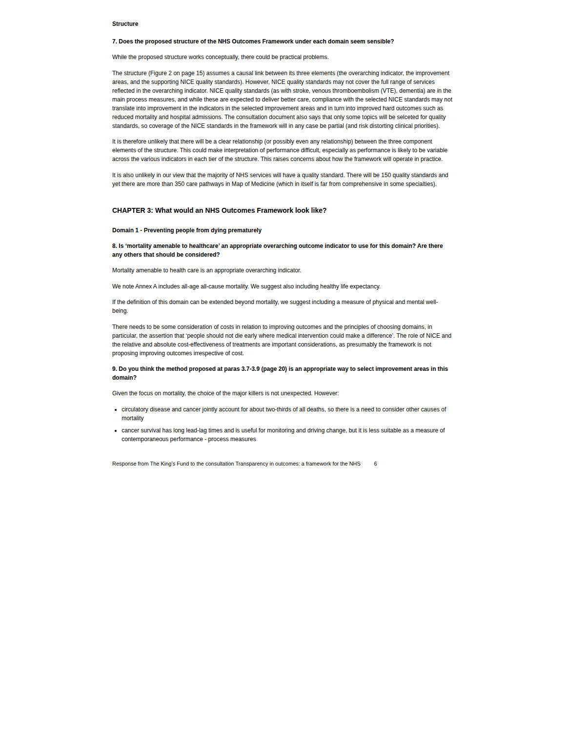Structure
7. Does the proposed structure of the NHS Outcomes Framework under each domain seem sensible?
While the proposed structure works conceptually, there could be practical problems.
The structure (Figure 2 on page 15) assumes a causal link between its three elements (the overarching indicator, the improvement areas, and the supporting NICE quality standards). However, NICE quality standards may not cover the full range of services reflected in the overarching indicator. NICE quality standards (as with stroke, venous thromboembolism (VTE), dementia) are in the main process measures, and while these are expected to deliver better care, compliance with the selected NICE standards may not translate into improvement in the indicators in the selected improvement areas and in turn into improved hard outcomes such as reduced mortality and hospital admissions. The consultation document also says that only some topics will be selceted for quality standards, so coverage of the NICE standards in the framework will in any case be partial (and risk distorting clinical priorities).
It is therefore unlikely that there will be a clear relationship (or possibly even any relationship) between the three component elements of the structure. This could make interpretation of performance difficult, especially as performance is likely to be variable across the various indicators in each tier of the structure. This raises concerns about how the framework will operate in practice.
It is also unlikely in our view that the majority of NHS services will have a quality standard. There will be 150 quality standards and yet there are more than 350 care pathways in Map of Medicine (which in itself is far from comprehensive in some specialties).
CHAPTER 3: What would an NHS Outcomes Framework look like?
Domain 1 - Preventing people from dying prematurely
8. Is ‘mortality amenable to healthcare’ an appropriate overarching outcome indicator to use for this domain? Are there any others that should be considered?
Mortality amenable to health care is an appropriate overarching indicator.
We note Annex A includes all-age all-cause mortality. We suggest also including healthy life expectancy.
If the definition of this domain can be extended beyond mortality, we suggest including a measure of physical and mental well-being.
There needs to be some consideration of costs in relation to improving outcomes and the principles of choosing domains, in particular, the assertion that ‘people should not die early where medical intervention could make a difference’. The role of NICE and the relative and absolute cost-effectiveness of treatments are important considerations, as presumably the framework is not proposing improving outcomes irrespective of cost.
9. Do you think the method proposed at paras 3.7-3.9 (page 20) is an appropriate way to select improvement areas in this domain?
Given the focus on mortality, the choice of the major killers is not unexpected. However:
circulatory disease and cancer jointly account for about two-thirds of all deaths, so there is a need to consider other causes of mortality
cancer survival has long lead-lag times and is useful for monitoring and driving change, but it is less suitable as a measure of contemporaneous performance - process measures
Response from The King’s Fund to the consultation Transparency in outcomes: a framework for the NHS6